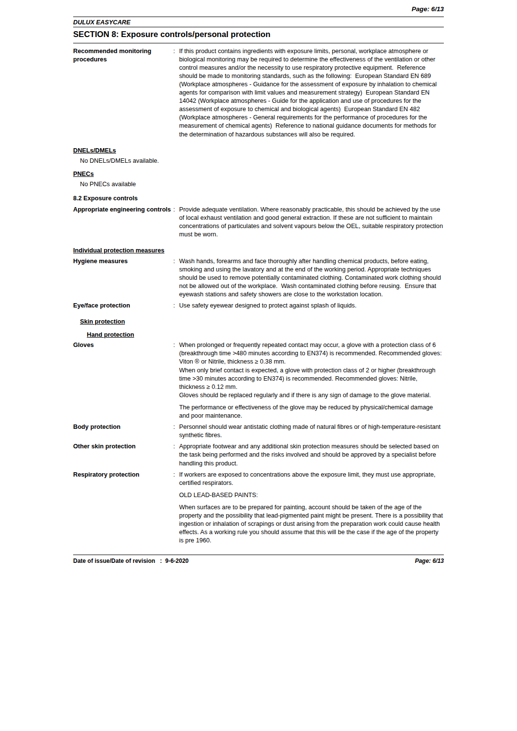Page: 6/13
DULUX EASYCARE
SECTION 8: Exposure controls/personal protection
| Recommended monitoring procedures | : | If this product contains ingredients with exposure limits, personal, workplace atmosphere or biological monitoring may be required to determine the effectiveness of the ventilation or other control measures and/or the necessity to use respiratory protective equipment. Reference should be made to monitoring standards, such as the following: European Standard EN 689 (Workplace atmospheres - Guidance for the assessment of exposure by inhalation to chemical agents for comparison with limit values and measurement strategy) European Standard EN 14042 (Workplace atmospheres - Guide for the application and use of procedures for the assessment of exposure to chemical and biological agents) European Standard EN 482 (Workplace atmospheres - General requirements for the performance of procedures for the measurement of chemical agents) Reference to national guidance documents for methods for the determination of hazardous substances will also be required. |
DNELs/DMELs
No DNELs/DMELs available.
PNECs
No PNECs available
8.2 Exposure controls
| Appropriate engineering controls | : | Provide adequate ventilation. Where reasonably practicable, this should be achieved by the use of local exhaust ventilation and good general extraction. If these are not sufficient to maintain concentrations of particulates and solvent vapours below the OEL, suitable respiratory protection must be worn. |
Individual protection measures
| Hygiene measures | : | Wash hands, forearms and face thoroughly after handling chemical products, before eating, smoking and using the lavatory and at the end of the working period. Appropriate techniques should be used to remove potentially contaminated clothing. Contaminated work clothing should not be allowed out of the workplace. Wash contaminated clothing before reusing. Ensure that eyewash stations and safety showers are close to the workstation location. |
| Eye/face protection | : | Use safety eyewear designed to protect against splash of liquids. |
Skin protection
Hand protection
| Gloves | : | When prolonged or frequently repeated contact may occur, a glove with a protection class of 6 (breakthrough time >480 minutes according to EN374) is recommended. Recommended gloves: Viton ® or Nitrile, thickness ≥ 0.38 mm. When only brief contact is expected, a glove with protection class of 2 or higher (breakthrough time >30 minutes according to EN374) is recommended. Recommended gloves: Nitrile, thickness ≥ 0.12 mm. Gloves should be replaced regularly and if there is any sign of damage to the glove material. The performance or effectiveness of the glove may be reduced by physical/chemical damage and poor maintenance. |
| Body protection | : | Personnel should wear antistatic clothing made of natural fibres or of high-temperature-resistant synthetic fibres. |
| Other skin protection | : | Appropriate footwear and any additional skin protection measures should be selected based on the task being performed and the risks involved and should be approved by a specialist before handling this product. |
| Respiratory protection | : | If workers are exposed to concentrations above the exposure limit, they must use appropriate, certified respirators. OLD LEAD-BASED PAINTS: When surfaces are to be prepared for painting, account should be taken of the age of the property and the possibility that lead-pigmented paint might be present. There is a possibility that ingestion or inhalation of scrapings or dust arising from the preparation work could cause health effects. As a working rule you should assume that this will be the case if the age of the property is pre 1960. |
Date of issue/Date of revision : 9-6-2020 Page: 6/13